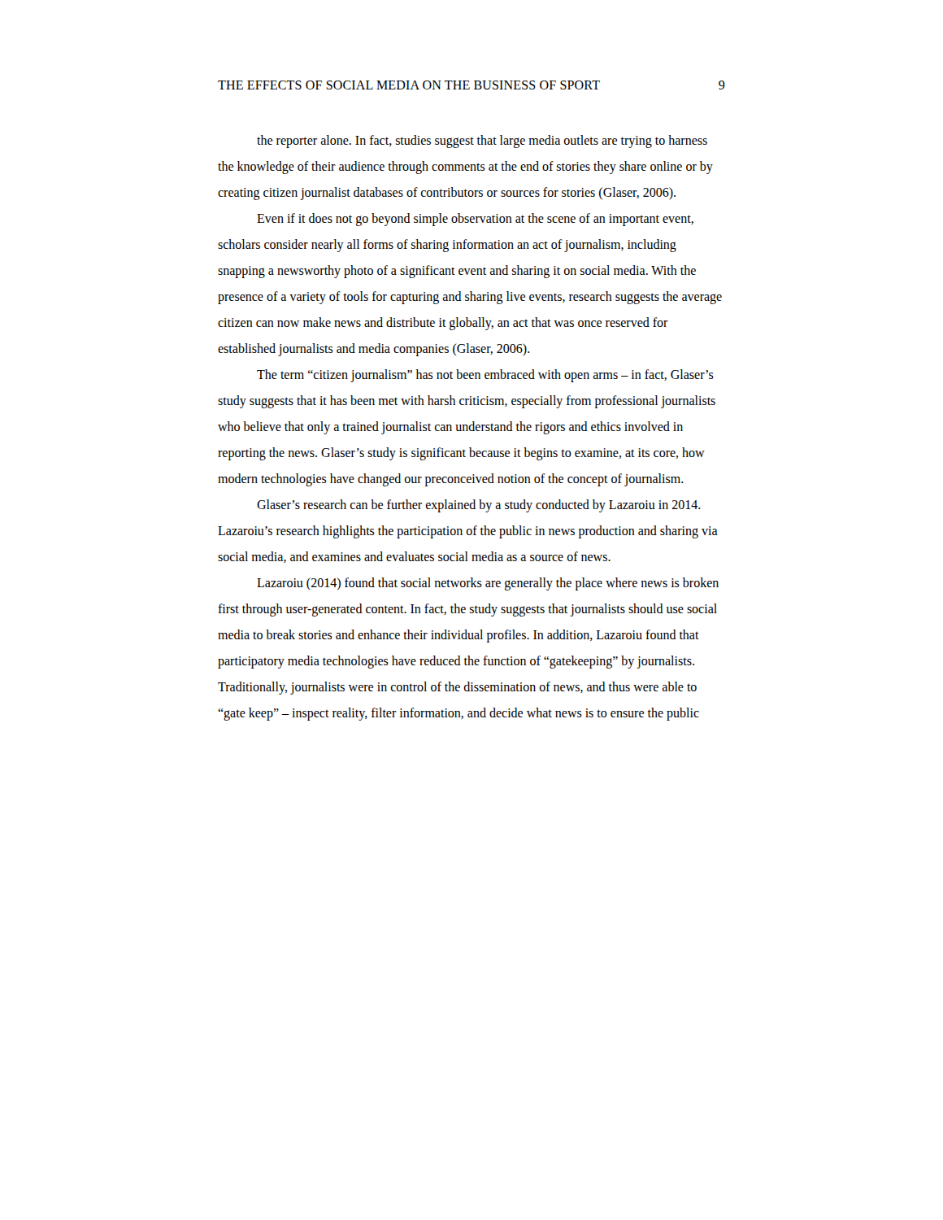The Effects of Social Media on the Business of Sport 9
the reporter alone. In fact, studies suggest that large media outlets are trying to harness the knowledge of their audience through comments at the end of stories they share online or by creating citizen journalist databases of contributors or sources for stories (Glaser, 2006).
Even if it does not go beyond simple observation at the scene of an important event, scholars consider nearly all forms of sharing information an act of journalism, including snapping a newsworthy photo of a significant event and sharing it on social media. With the presence of a variety of tools for capturing and sharing live events, research suggests the average citizen can now make news and distribute it globally, an act that was once reserved for established journalists and media companies (Glaser, 2006).
The term “citizen journalism” has not been embraced with open arms – in fact, Glaser’s study suggests that it has been met with harsh criticism, especially from professional journalists who believe that only a trained journalist can understand the rigors and ethics involved in reporting the news. Glaser’s study is significant because it begins to examine, at its core, how modern technologies have changed our preconceived notion of the concept of journalism.
Glaser’s research can be further explained by a study conducted by Lazaroiu in 2014. Lazaroiu’s research highlights the participation of the public in news production and sharing via social media, and examines and evaluates social media as a source of news.
Lazaroiu (2014) found that social networks are generally the place where news is broken first through user-generated content. In fact, the study suggests that journalists should use social media to break stories and enhance their individual profiles. In addition, Lazaroiu found that participatory media technologies have reduced the function of “gatekeeping” by journalists. Traditionally, journalists were in control of the dissemination of news, and thus were able to “gate keep” – inspect reality, filter information, and decide what news is to ensure the public